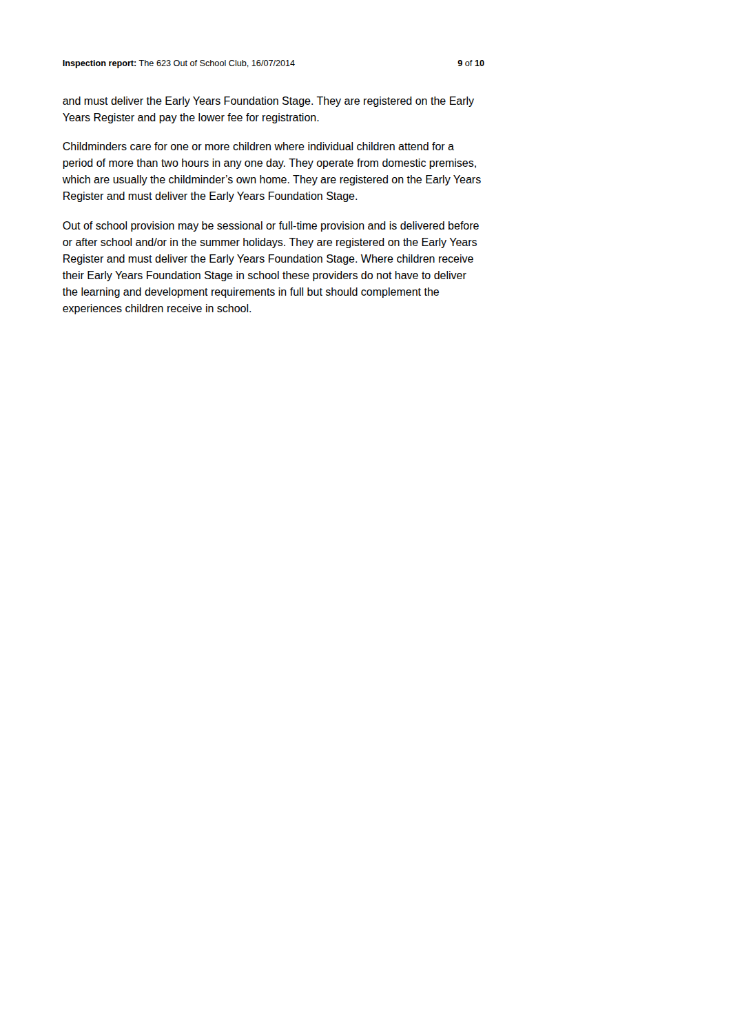Inspection report: The 623 Out of School Club, 16/07/2014 9 of 10
and must deliver the Early Years Foundation Stage. They are registered on the Early Years Register and pay the lower fee for registration.
Childminders care for one or more children where individual children attend for a period of more than two hours in any one day. They operate from domestic premises, which are usually the childminder’s own home. They are registered on the Early Years Register and must deliver the Early Years Foundation Stage.
Out of school provision may be sessional or full-time provision and is delivered before or after school and/or in the summer holidays. They are registered on the Early Years Register and must deliver the Early Years Foundation Stage. Where children receive their Early Years Foundation Stage in school these providers do not have to deliver the learning and development requirements in full but should complement the experiences children receive in school.